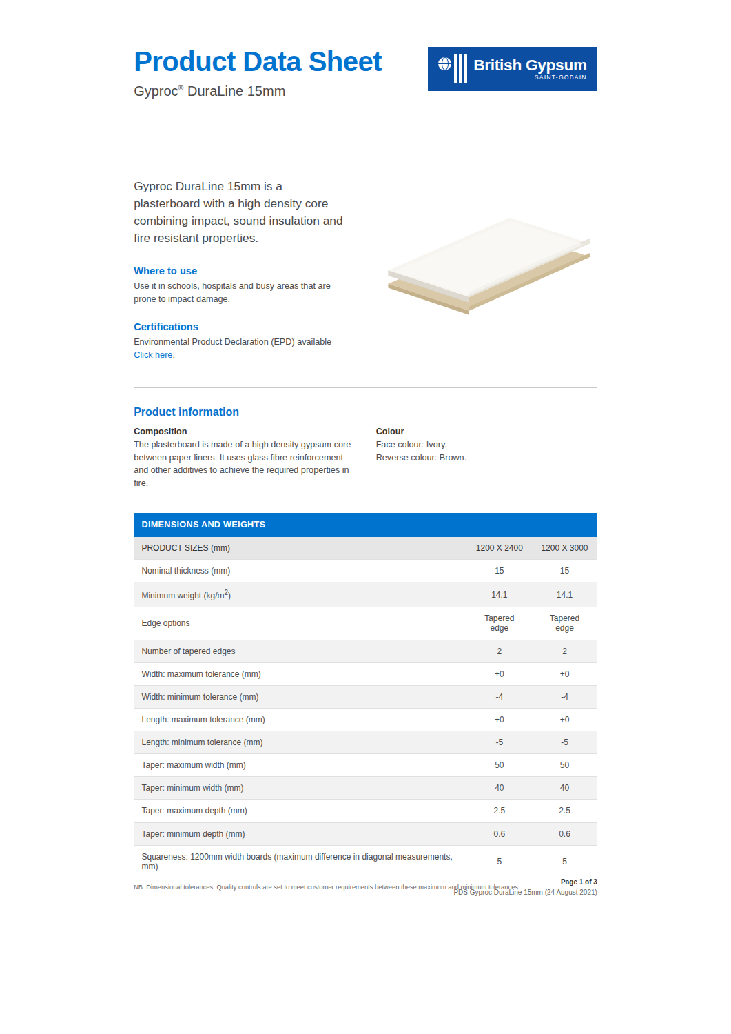Product Data Sheet
Gyproc® DuraLine 15mm
British Gypsum
SAINT-GOBAIN
Gyproc DuraLine 15mm is a plasterboard with a high density core combining impact, sound insulation and fire resistant properties.
Where to use
Use it in schools, hospitals and busy areas that are prone to impact damage.
Certifications
Environmental Product Declaration (EPD) available
Click here.
Product information
Composition
The plasterboard is made of a high density gypsum core between paper liners. It uses glass fibre reinforcement and other additives to achieve the required properties in fire.
Colour
Face colour: Ivory.
Reverse colour: Brown.
| DIMENSIONS AND WEIGHTS |
| --- |
| PRODUCT SIZES (mm) | 1200 X 2400 | 1200 X 3000 |
| Nominal thickness (mm) | 15 | 15 |
| Minimum weight (kg/m 2 ) | 14.1 | 14.1 |
| Edge options | Tapered edge | Tapered edge |
| Number of tapered edges | 2 | 2 |
| Width: maximum tolerance (mm) | +0 | +0 |
| Width: minimum tolerance (mm) | -4 | -4 |
| Length: maximum tolerance (mm) | +0 | +0 |
| Length: minimum tolerance (mm) | -5 | -5 |
| Taper: maximum width (mm) | 50 | 50 |
| Taper: minimum width (mm) | 40 | 40 |
| Taper: maximum depth (mm) | 2.5 | 2.5 |
| Taper: minimum depth (mm) | 0.6 | 0.6 |
| Squareness: 1200mm width boards (maximum difference in diagonal measurements, mm) | 5 | 5 |
NB: Dimensional tolerances. Quality controls are set to meet customer requirements between these maximum and minimum tolerances.
Page 1 of 3
PDS Gyproc DuraLine 15mm (24 August 2021)